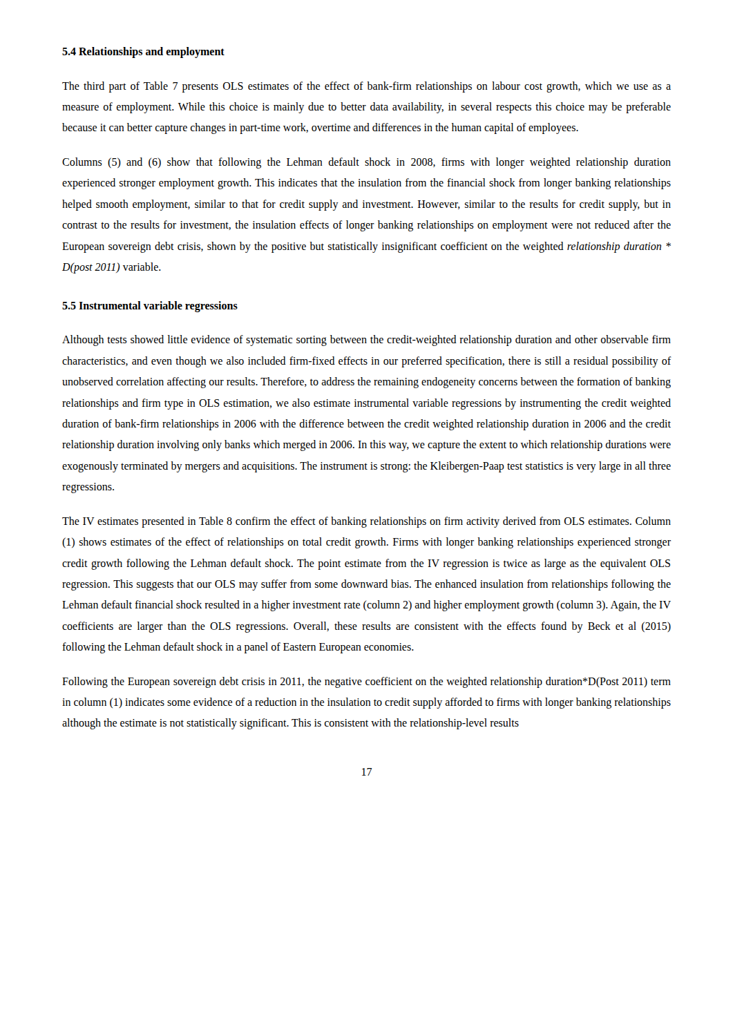5.4 Relationships and employment
The third part of Table 7 presents OLS estimates of the effect of bank-firm relationships on labour cost growth, which we use as a measure of employment. While this choice is mainly due to better data availability, in several respects this choice may be preferable because it can better capture changes in part-time work, overtime and differences in the human capital of employees.
Columns (5) and (6) show that following the Lehman default shock in 2008, firms with longer weighted relationship duration experienced stronger employment growth. This indicates that the insulation from the financial shock from longer banking relationships helped smooth employment, similar to that for credit supply and investment. However, similar to the results for credit supply, but in contrast to the results for investment, the insulation effects of longer banking relationships on employment were not reduced after the European sovereign debt crisis, shown by the positive but statistically insignificant coefficient on the weighted relationship duration * D(post 2011) variable.
5.5 Instrumental variable regressions
Although tests showed little evidence of systematic sorting between the credit-weighted relationship duration and other observable firm characteristics, and even though we also included firm-fixed effects in our preferred specification, there is still a residual possibility of unobserved correlation affecting our results. Therefore, to address the remaining endogeneity concerns between the formation of banking relationships and firm type in OLS estimation, we also estimate instrumental variable regressions by instrumenting the credit weighted duration of bank-firm relationships in 2006 with the difference between the credit weighted relationship duration in 2006 and the credit relationship duration involving only banks which merged in 2006. In this way, we capture the extent to which relationship durations were exogenously terminated by mergers and acquisitions. The instrument is strong: the Kleibergen-Paap test statistics is very large in all three regressions.
The IV estimates presented in Table 8 confirm the effect of banking relationships on firm activity derived from OLS estimates. Column (1) shows estimates of the effect of relationships on total credit growth. Firms with longer banking relationships experienced stronger credit growth following the Lehman default shock. The point estimate from the IV regression is twice as large as the equivalent OLS regression. This suggests that our OLS may suffer from some downward bias. The enhanced insulation from relationships following the Lehman default financial shock resulted in a higher investment rate (column 2) and higher employment growth (column 3). Again, the IV coefficients are larger than the OLS regressions. Overall, these results are consistent with the effects found by Beck et al (2015) following the Lehman default shock in a panel of Eastern European economies.
Following the European sovereign debt crisis in 2011, the negative coefficient on the weighted relationship duration*D(Post 2011) term in column (1) indicates some evidence of a reduction in the insulation to credit supply afforded to firms with longer banking relationships although the estimate is not statistically significant. This is consistent with the relationship-level results
17